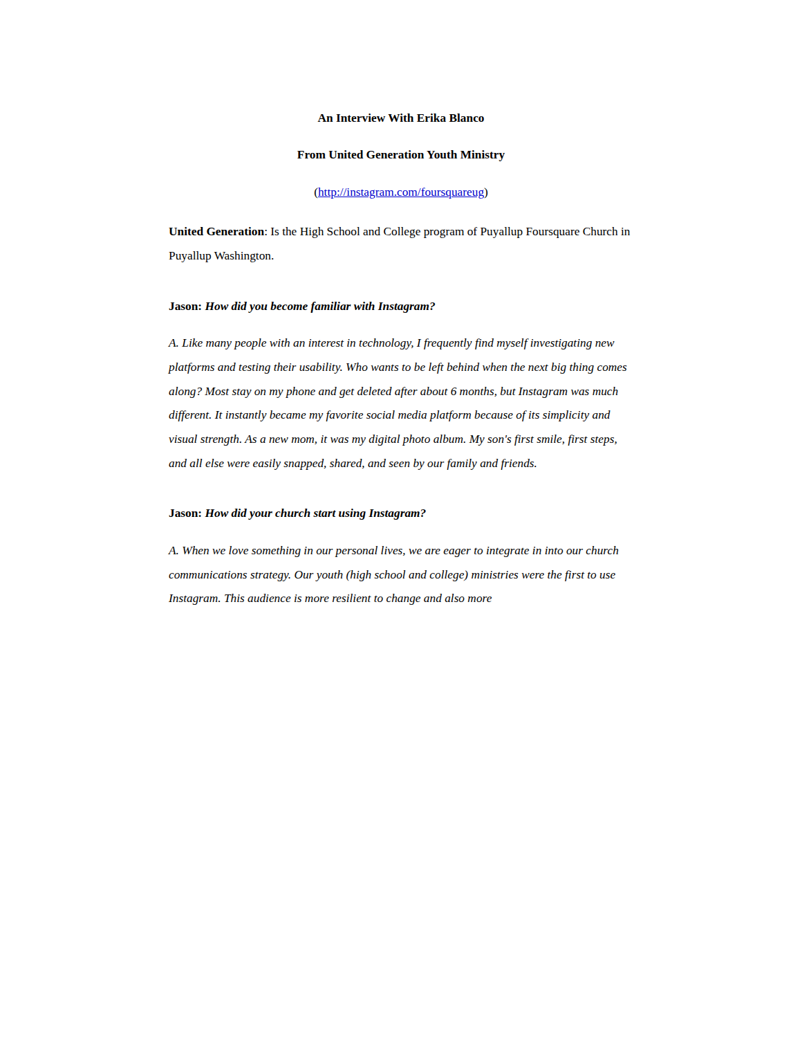An Interview With Erika Blanco
From United Generation Youth Ministry
(http://instagram.com/foursquareug)
United Generation: Is the High School and College program of Puyallup Foursquare Church in Puyallup Washington.
Jason: How did you become familiar with Instagram?
A. Like many people with an interest in technology, I frequently find myself investigating new platforms and testing their usability. Who wants to be left behind when the next big thing comes along? Most stay on my phone and get deleted after about 6 months, but Instagram was much different. It instantly became my favorite social media platform because of its simplicity and visual strength. As a new mom, it was my digital photo album. My son's first smile, first steps, and all else were easily snapped, shared, and seen by our family and friends.
Jason: How did your church start using Instagram?
A. When we love something in our personal lives, we are eager to integrate in into our church communications strategy. Our youth (high school and college) ministries were the first to use Instagram. This audience is more resilient to change and also more